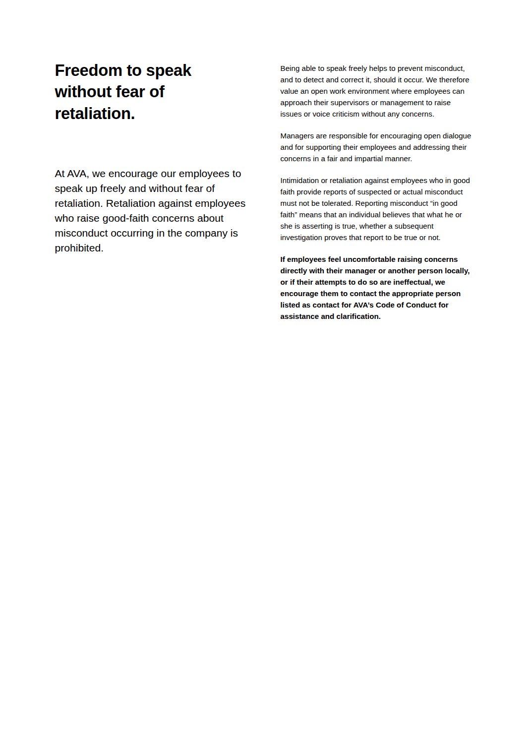Freedom to speak without fear of retaliation.
At AVA, we encourage our employees to speak up freely and without fear of retaliation. Retaliation against employees who raise good-faith concerns about misconduct occurring in the company is prohibited.
Being able to speak freely helps to prevent misconduct, and to detect and correct it, should it occur. We therefore value an open work environment where employees can approach their supervisors or management to raise issues or voice criticism without any concerns.
Managers are responsible for encouraging open dialogue and for supporting their employees and addressing their concerns in a fair and impartial manner.
Intimidation or retaliation against employees who in good faith provide reports of suspected or actual misconduct must not be tolerated. Reporting misconduct “in good faith” means that an individual believes that what he or she is asserting is true, whether a subsequent investigation proves that report to be true or not.
If employees feel uncomfortable raising concerns directly with their manager or another person locally, or if their attempts to do so are ineffectual, we encourage them to contact the appropriate person listed as contact for AVA’s Code of Conduct for assistance and clarification.